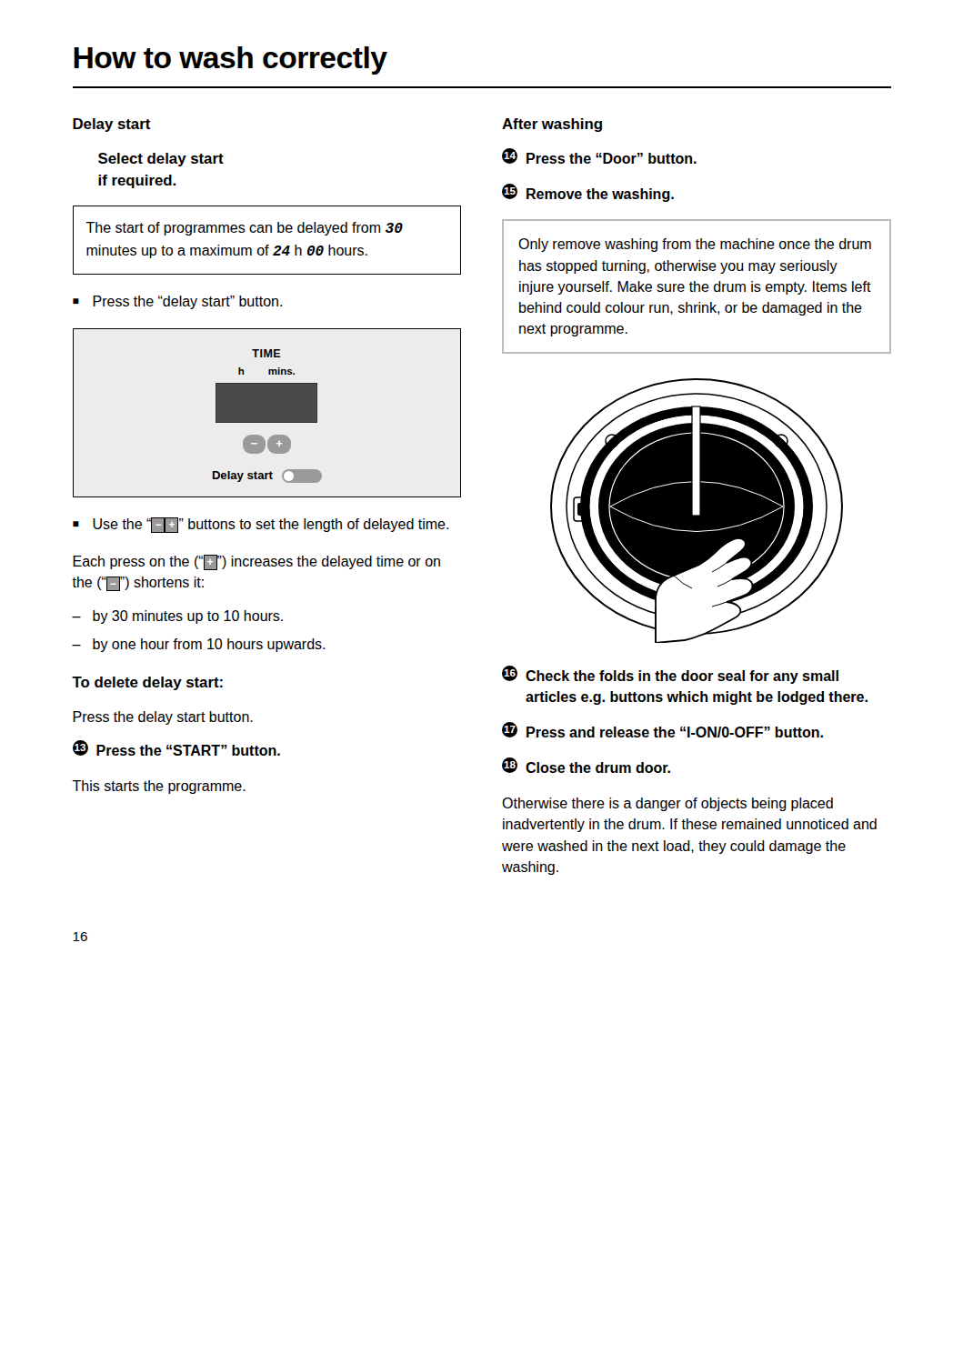How to wash correctly
Delay start
Select delay start
if required.
The start of programmes can be delayed from 30 minutes up to a maximum of 24 h 00 hours.
Press the “delay start” button.
TIME
hmins.
−+
Delay start
Use the “−+” buttons to set the length of delayed time.
Each press on the (“+”) increases the delayed time or on the (“−”) shortens it:
by 30 minutes up to 10 hours.
by one hour from 10 hours upwards.
To delete delay start:
Press the delay start button.
13 Press the “START” button.
This starts the programme.
After washing
14 Press the “Door” button.
15 Remove the washing.
Only remove washing from the machine once the drum has stopped turning, otherwise you may seriously injure yourself. Make sure the drum is empty. Items left behind could colour run, shrink, or be damaged in the next programme.
16 Check the folds in the door seal for any small articles e.g. buttons which might be lodged there.
17 Press and release the “I-ON/0-OFF” button.
18 Close the drum door.
Otherwise there is a danger of objects being placed inadvertently in the drum. If these remained unnoticed and were washed in the next load, they could damage the washing.
16